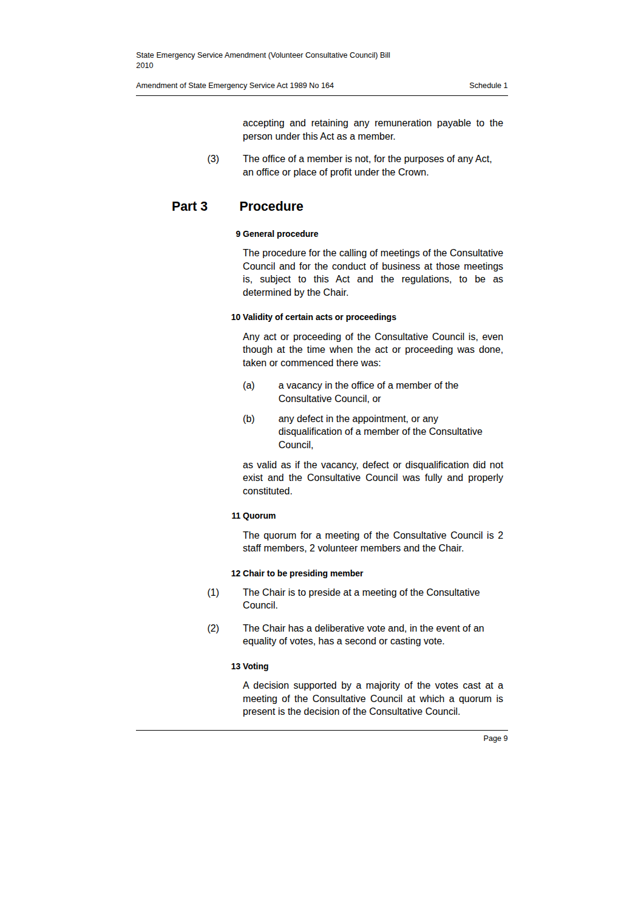State Emergency Service Amendment (Volunteer Consultative Council) Bill
2010
Amendment of State Emergency Service Act 1989 No 164
Schedule 1
accepting and retaining any remuneration payable to the person under this Act as a member.
(3) The office of a member is not, for the purposes of any Act, an office or place of profit under the Crown.
Part 3 Procedure
9 General procedure
The procedure for the calling of meetings of the Consultative Council and for the conduct of business at those meetings is, subject to this Act and the regulations, to be as determined by the Chair.
10 Validity of certain acts or proceedings
Any act or proceeding of the Consultative Council is, even though at the time when the act or proceeding was done, taken or commenced there was:
(a) a vacancy in the office of a member of the Consultative Council, or
(b) any defect in the appointment, or any disqualification of a member of the Consultative Council,
as valid as if the vacancy, defect or disqualification did not exist and the Consultative Council was fully and properly constituted.
11 Quorum
The quorum for a meeting of the Consultative Council is 2 staff members, 2 volunteer members and the Chair.
12 Chair to be presiding member
(1) The Chair is to preside at a meeting of the Consultative Council.
(2) The Chair has a deliberative vote and, in the event of an equality of votes, has a second or casting vote.
13 Voting
A decision supported by a majority of the votes cast at a meeting of the Consultative Council at which a quorum is present is the decision of the Consultative Council.
Page 9